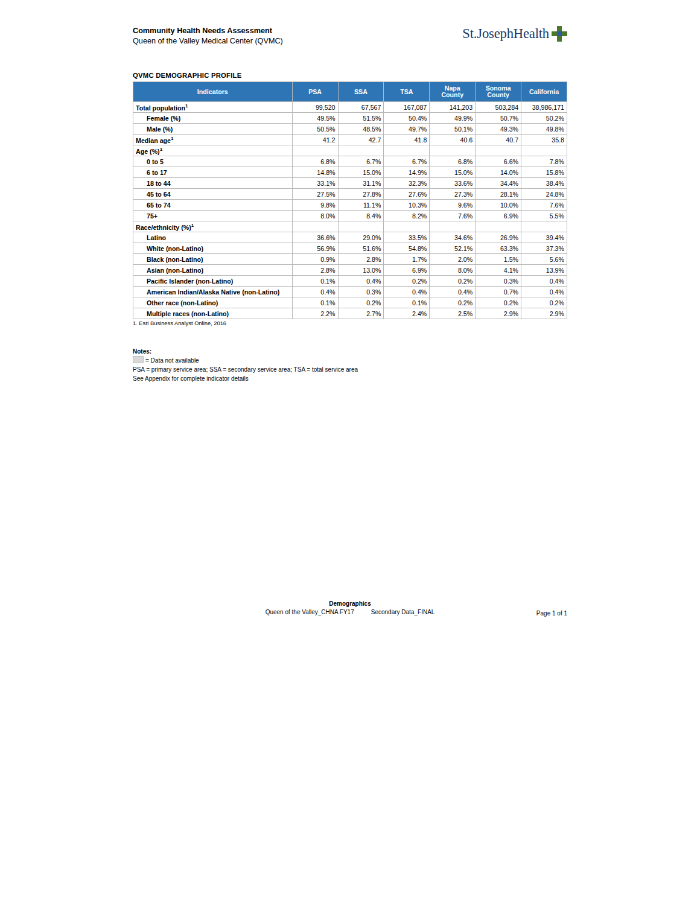Community Health Needs Assessment
Queen of the Valley Medical Center (QVMC)
St. JosephHealth
QVMC DEMOGRAPHIC PROFILE
| Indicators | PSA | SSA | TSA | Napa County | Sonoma County | California |
| --- | --- | --- | --- | --- | --- | --- |
| Total population 1 | 99,520 | 67,567 | 167,087 | 141,203 | 503,284 | 38,986,171 |
| Female (%) | 49.5% | 51.5% | 50.4% | 49.9% | 50.7% | 50.2% |
| Male (%) | 50.5% | 48.5% | 49.7% | 50.1% | 49.3% | 49.8% |
| Median age 1 | 41.2 | 42.7 | 41.8 | 40.6 | 40.7 | 35.8 |
| Age (%) 1 | | | | | | |
| 0 to 5 | 6.8% | 6.7% | 6.7% | 6.8% | 6.6% | 7.8% |
| 6 to 17 | 14.8% | 15.0% | 14.9% | 15.0% | 14.0% | 15.8% |
| 18 to 44 | 33.1% | 31.1% | 32.3% | 33.6% | 34.4% | 38.4% |
| 45 to 64 | 27.5% | 27.8% | 27.6% | 27.3% | 28.1% | 24.8% |
| 65 to 74 | 9.8% | 11.1% | 10.3% | 9.6% | 10.0% | 7.6% |
| 75+ | 8.0% | 8.4% | 8.2% | 7.6% | 6.9% | 5.5% |
| Race/ethnicity (%) 1 | | | | | | |
| Latino | 36.6% | 29.0% | 33.5% | 34.6% | 26.9% | 39.4% |
| White (non-Latino) | 56.9% | 51.6% | 54.8% | 52.1% | 63.3% | 37.3% |
| Black (non-Latino) | 0.9% | 2.8% | 1.7% | 2.0% | 1.5% | 5.6% |
| Asian (non-Latino) | 2.8% | 13.0% | 6.9% | 8.0% | 4.1% | 13.9% |
| Pacific Islander (non-Latino) | 0.1% | 0.4% | 0.2% | 0.2% | 0.3% | 0.4% |
| American Indian/Alaska Native (non-Latino) | 0.4% | 0.3% | 0.4% | 0.4% | 0.7% | 0.4% |
| Other race (non-Latino) | 0.1% | 0.2% | 0.1% | 0.2% | 0.2% | 0.2% |
| Multiple races (non-Latino) | 2.2% | 2.7% | 2.4% | 2.5% | 2.9% | 2.9% |
1. Esri Business Analyst Online, 2016
Notes:
= Data not available
PSA = primary service area; SSA = secondary service area; TSA = total service area
See Appendix for complete indicator details
Demographics
Queen of the Valley_CHNA FY17 Secondary Data_FINAL
Page 1 of 1